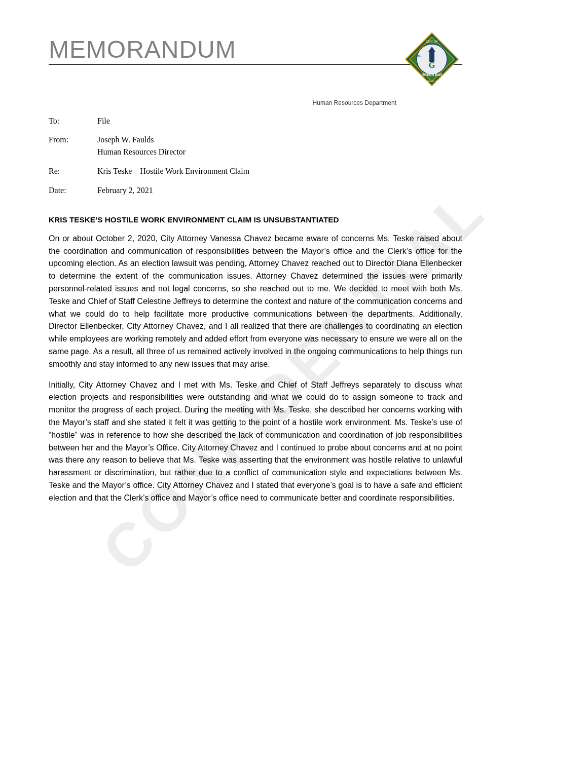CONFIDENTIAL
CITY OF G GREEN BAY Titletown.USA 1854
MEMORANDUM
Human Resources Department
| To: | File |
| From: | Joseph W. Faulds Human Resources Director |
| Re: | Kris Teske – Hostile Work Environment Claim |
| Date: | February 2, 2021 |
KRIS TESKE’S HOSTILE WORK ENVIRONMENT CLAIM IS UNSUBSTANTIATED
On or about October 2, 2020, City Attorney Vanessa Chavez became aware of concerns Ms. Teske raised about the coordination and communication of responsibilities between the Mayor’s office and the Clerk’s office for the upcoming election. As an election lawsuit was pending, Attorney Chavez reached out to Director Diana Ellenbecker to determine the extent of the communication issues. Attorney Chavez determined the issues were primarily personnel-related issues and not legal concerns, so she reached out to me. We decided to meet with both Ms. Teske and Chief of Staff Celestine Jeffreys to determine the context and nature of the communication concerns and what we could do to help facilitate more productive communications between the departments. Additionally, Director Ellenbecker, City Attorney Chavez, and I all realized that there are challenges to coordinating an election while employees are working remotely and added effort from everyone was necessary to ensure we were all on the same page. As a result, all three of us remained actively involved in the ongoing communications to help things run smoothly and stay informed to any new issues that may arise.
Initially, City Attorney Chavez and I met with Ms. Teske and Chief of Staff Jeffreys separately to discuss what election projects and responsibilities were outstanding and what we could do to assign someone to track and monitor the progress of each project. During the meeting with Ms. Teske, she described her concerns working with the Mayor’s staff and she stated it felt it was getting to the point of a hostile work environment. Ms. Teske’s use of “hostile” was in reference to how she described the lack of communication and coordination of job responsibilities between her and the Mayor’s Office. City Attorney Chavez and I continued to probe about concerns and at no point was there any reason to believe that Ms. Teske was asserting that the environment was hostile relative to unlawful harassment or discrimination, but rather due to a conflict of communication style and expectations between Ms. Teske and the Mayor’s office. City Attorney Chavez and I stated that everyone’s goal is to have a safe and efficient election and that the Clerk’s office and Mayor’s office need to communicate better and coordinate responsibilities.